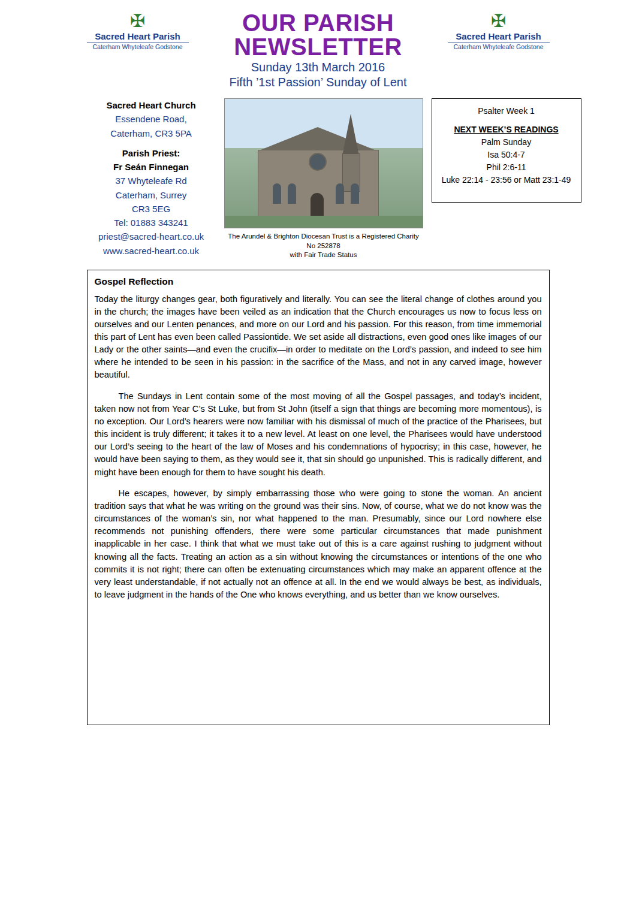✠ Sacred Heart Parish Caterham Whyteleafe Godstone
Our Parish Newsletter
Sunday 13th March 2016
Fifth ’1st Passion’ Sunday of Lent
✠ Sacred Heart Parish Caterham Whyteleafe Godstone
Sacred Heart Church
Essendene Road,
Caterham, CR3 5PA
Parish Priest:
Fr Seán Finnegan
37 Whyteleafe Rd
Caterham, Surrey
CR3 5EG
Tel: 01883 343241
priest@sacred-heart.co.uk
www.sacred-heart.co.uk
The Arundel & Brighton Diocesan Trust is a Registered Charity No 252878
with Fair Trade Status
Psalter Week 1
NEXT WEEK’S READINGS
Palm Sunday
Isa 50:4-7
Phil 2:6-11
Luke 22:14 - 23:56 or Matt 23:1-49
Gospel Reflection
Today the liturgy changes gear, both figuratively and literally. You can see the literal change of clothes around you in the church; the images have been veiled as an indication that the Church encourages us now to focus less on ourselves and our Lenten penances, and more on our Lord and his passion. For this reason, from time immemorial this part of Lent has even been called Passiontide. We set aside all distractions, even good ones like images of our Lady or the other saints—and even the crucifix—in order to meditate on the Lord’s passion, and indeed to see him where he intended to be seen in his passion: in the sacrifice of the Mass, and not in any carved image, however beautiful.
The Sundays in Lent contain some of the most moving of all the Gospel passages, and today’s incident, taken now not from Year C’s St Luke, but from St John (itself a sign that things are becoming more momentous), is no exception. Our Lord’s hearers were now familiar with his dismissal of much of the practice of the Pharisees, but this incident is truly different; it takes it to a new level. At least on one level, the Pharisees would have understood our Lord’s seeing to the heart of the law of Moses and his condemnations of hypocrisy; in this case, however, he would have been saying to them, as they would see it, that sin should go unpunished. This is radically different, and might have been enough for them to have sought his death.
He escapes, however, by simply embarrassing those who were going to stone the woman. An ancient tradition says that what he was writing on the ground was their sins. Now, of course, what we do not know was the circumstances of the woman’s sin, nor what happened to the man. Presumably, since our Lord nowhere else recommends not punishing offenders, there were some particular circumstances that made punishment inapplicable in her case. I think that what we must take out of this is a care against rushing to judgment without knowing all the facts. Treating an action as a sin without knowing the circumstances or intentions of the one who commits it is not right; there can often be extenuating circumstances which may make an apparent offence at the very least understandable, if not actually not an offence at all. In the end we would always be best, as individuals, to leave judgment in the hands of the One who knows everything, and us better than we know ourselves.